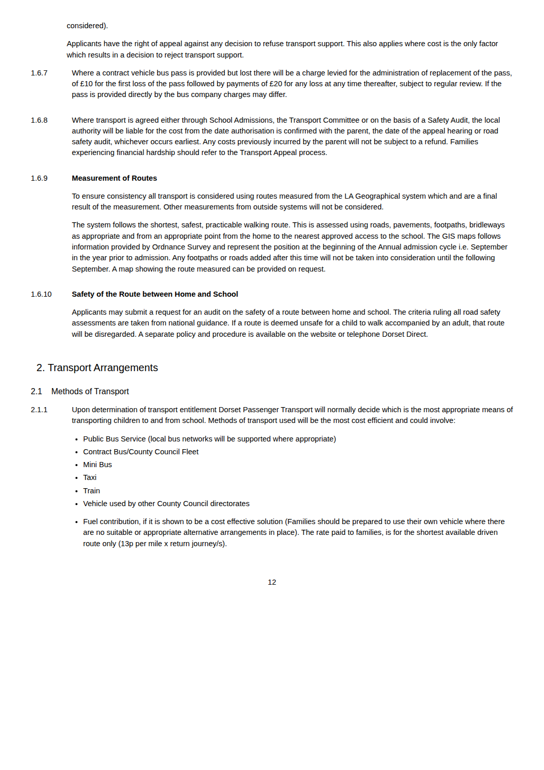considered).
Applicants have the right of appeal against any decision to refuse transport support. This also applies where cost is the only factor which results in a decision to reject transport support.
1.6.7
Where a contract vehicle bus pass is provided but lost there will be a charge levied for the administration of replacement of the pass, of £10 for the first loss of the pass followed by payments of £20 for any loss at any time thereafter, subject to regular review. If the pass is provided directly by the bus company charges may differ.
1.6.8
Where transport is agreed either through School Admissions, the Transport Committee or on the basis of a Safety Audit, the local authority will be liable for the cost from the date authorisation is confirmed with the parent, the date of the appeal hearing or road safety audit, whichever occurs earliest. Any costs previously incurred by the parent will not be subject to a refund. Families experiencing financial hardship should refer to the Transport Appeal process.
1.6.9
Measurement of Routes
To ensure consistency all transport is considered using routes measured from the LA Geographical system which and are a final result of the measurement. Other measurements from outside systems will not be considered.
The system follows the shortest, safest, practicable walking route. This is assessed using roads, pavements, footpaths, bridleways as appropriate and from an appropriate point from the home to the nearest approved access to the school. The GIS maps follows information provided by Ordnance Survey and represent the position at the beginning of the Annual admission cycle i.e. September in the year prior to admission. Any footpaths or roads added after this time will not be taken into consideration until the following September. A map showing the route measured can be provided on request.
1.6.10
Safety of the Route between Home and School
Applicants may submit a request for an audit on the safety of a route between home and school. The criteria ruling all road safety assessments are taken from national guidance. If a route is deemed unsafe for a child to walk accompanied by an adult, that route will be disregarded. A separate policy and procedure is available on the website or telephone Dorset Direct.
2. Transport Arrangements
2.1 Methods of Transport
2.1.1
Upon determination of transport entitlement Dorset Passenger Transport will normally decide which is the most appropriate means of transporting children to and from school. Methods of transport used will be the most cost efficient and could involve:
Public Bus Service (local bus networks will be supported where appropriate)
Contract Bus/County Council Fleet
Mini Bus
Taxi
Train
Vehicle used by other County Council directorates
Fuel contribution, if it is shown to be a cost effective solution (Families should be prepared to use their own vehicle where there are no suitable or appropriate alternative arrangements in place). The rate paid to families, is for the shortest available driven route only (13p per mile x return journey/s).
12